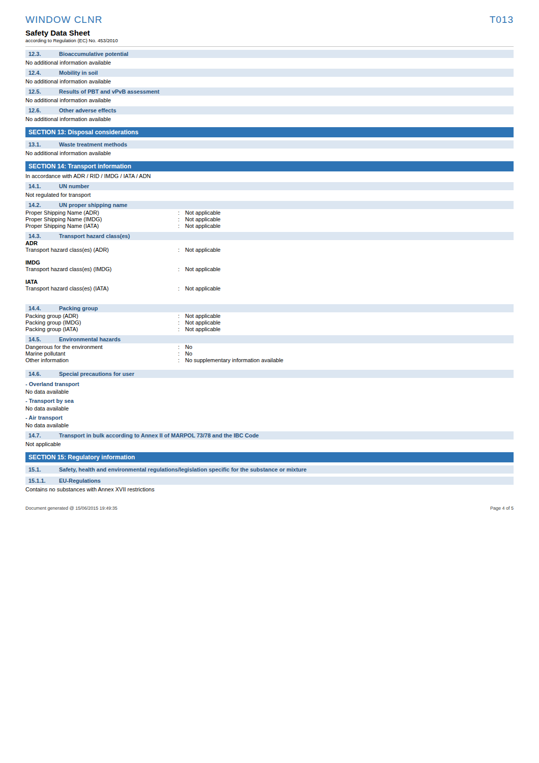WINDOW CLNR
T013
Safety Data Sheet
according to Regulation (EC) No. 453/2010
12.3. Bioaccumulative potential
No additional information available
12.4. Mobility in soil
No additional information available
12.5. Results of PBT and vPvB assessment
No additional information available
12.6. Other adverse effects
No additional information available
SECTION 13: Disposal considerations
13.1. Waste treatment methods
No additional information available
SECTION 14: Transport information
In accordance with ADR / RID / IMDG / IATA / ADN
14.1. UN number
Not regulated for transport
14.2. UN proper shipping name
Proper Shipping Name (ADR)
:
Not applicable
Proper Shipping Name (IMDG)
:
Not applicable
Proper Shipping Name (IATA)
:
Not applicable
14.3. Transport hazard class(es)
ADR
Transport hazard class(es) (ADR)
:
Not applicable
IMDG
Transport hazard class(es) (IMDG)
:
Not applicable
IATA
Transport hazard class(es) (IATA)
:
Not applicable
14.4. Packing group
Packing group (ADR)
:
Not applicable
Packing group (IMDG)
:
Not applicable
Packing group (IATA)
:
Not applicable
14.5. Environmental hazards
Dangerous for the environment
:
No
Marine pollutant
:
No
Other information
:
No supplementary information available
14.6. Special precautions for user
- Overland transport
No data available
- Transport by sea
No data available
- Air transport
No data available
14.7. Transport in bulk according to Annex II of MARPOL 73/78 and the IBC Code
Not applicable
SECTION 15: Regulatory information
15.1. Safety, health and environmental regulations/legislation specific for the substance or mixture
15.1.1. EU-Regulations
Contains no substances with Annex XVII restrictions
Document generated @ 15/06/2015 19:49:35
Page 4 of 5